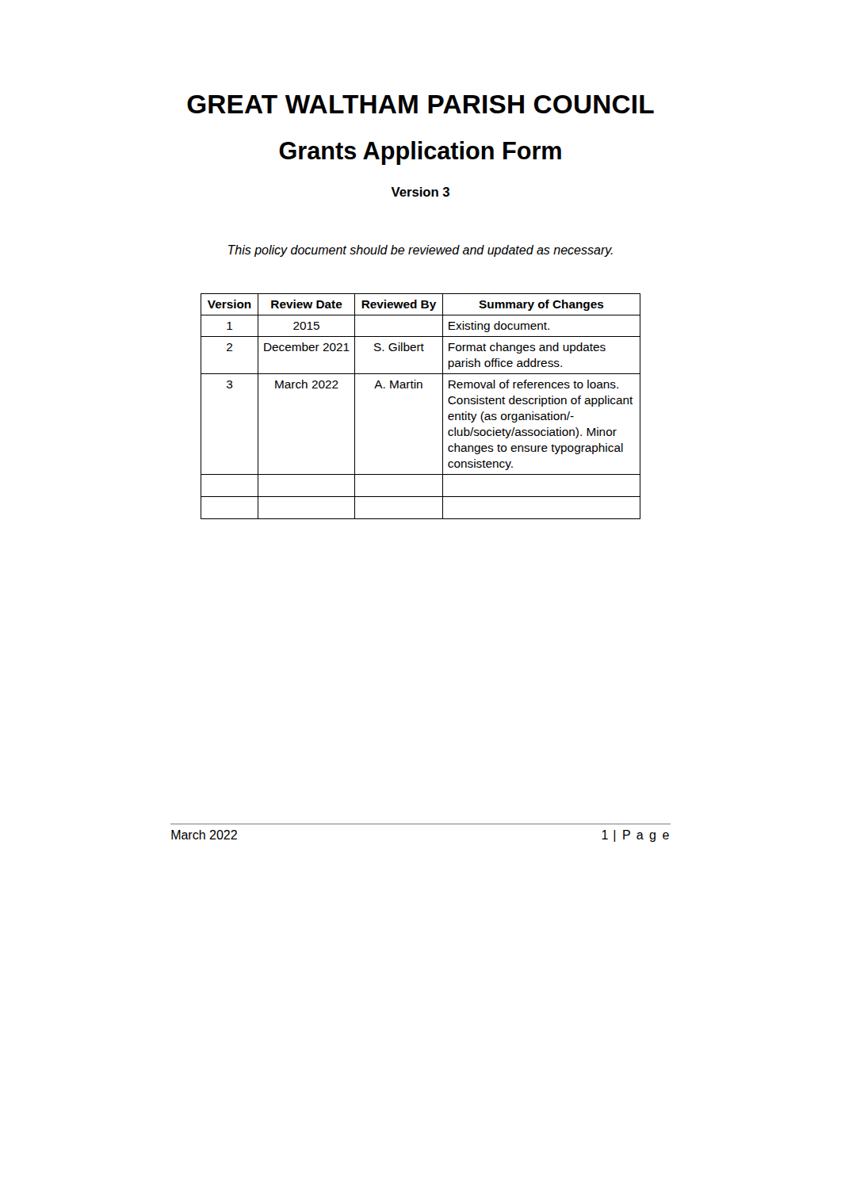GREAT WALTHAM PARISH COUNCIL
Grants Application Form
Version 3
This policy document should be reviewed and updated as necessary.
| Version | Review Date | Reviewed By | Summary of Changes |
| --- | --- | --- | --- |
| 1 | 2015 | | Existing document. |
| 2 | December 2021 | S. Gilbert | Format changes and updates parish office address. |
| 3 | March 2022 | A. Martin | Removal of references to loans. Consistent description of applicant entity (as organisation/-club/society/association). Minor changes to ensure typographical consistency. |
March 2022
1 | P a g e